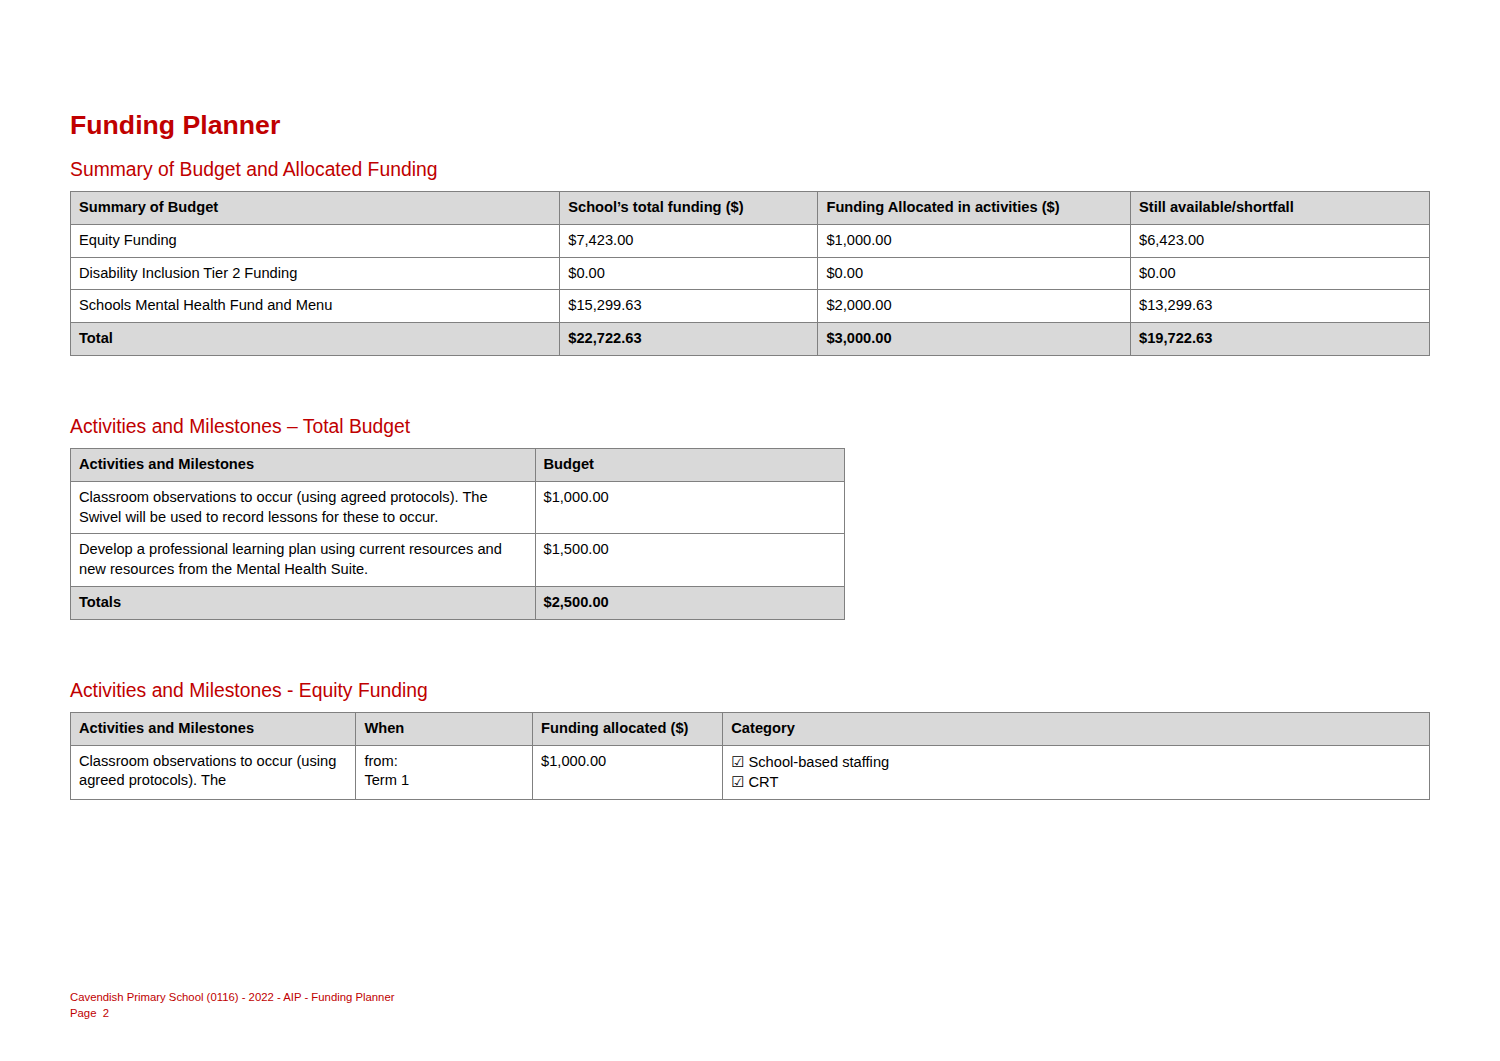Funding Planner
Summary of Budget and Allocated Funding
| Summary of Budget | School’s total funding ($) | Funding Allocated in activities ($) | Still available/shortfall |
| --- | --- | --- | --- |
| Equity Funding | $7,423.00 | $1,000.00 | $6,423.00 |
| Disability Inclusion Tier 2 Funding | $0.00 | $0.00 | $0.00 |
| Schools Mental Health Fund and Menu | $15,299.63 | $2,000.00 | $13,299.63 |
| Total | $22,722.63 | $3,000.00 | $19,722.63 |
Activities and Milestones – Total Budget
| Activities and Milestones | Budget |
| --- | --- |
| Classroom observations to occur (using agreed protocols). The Swivel will be used to record lessons for these to occur. | $1,000.00 |
| Develop a professional learning plan using current resources and new resources from the Mental Health Suite. | $1,500.00 |
| Totals | $2,500.00 |
Activities and Milestones - Equity Funding
| Activities and Milestones | When | Funding allocated ($) | Category |
| --- | --- | --- | --- |
| Classroom observations to occur (using agreed protocols). The | from: Term 1 | $1,000.00 | ☑ School-based staffing ☑ CRT |
Cavendish Primary School (0116) - 2022 - AIP - Funding Planner
Page 2